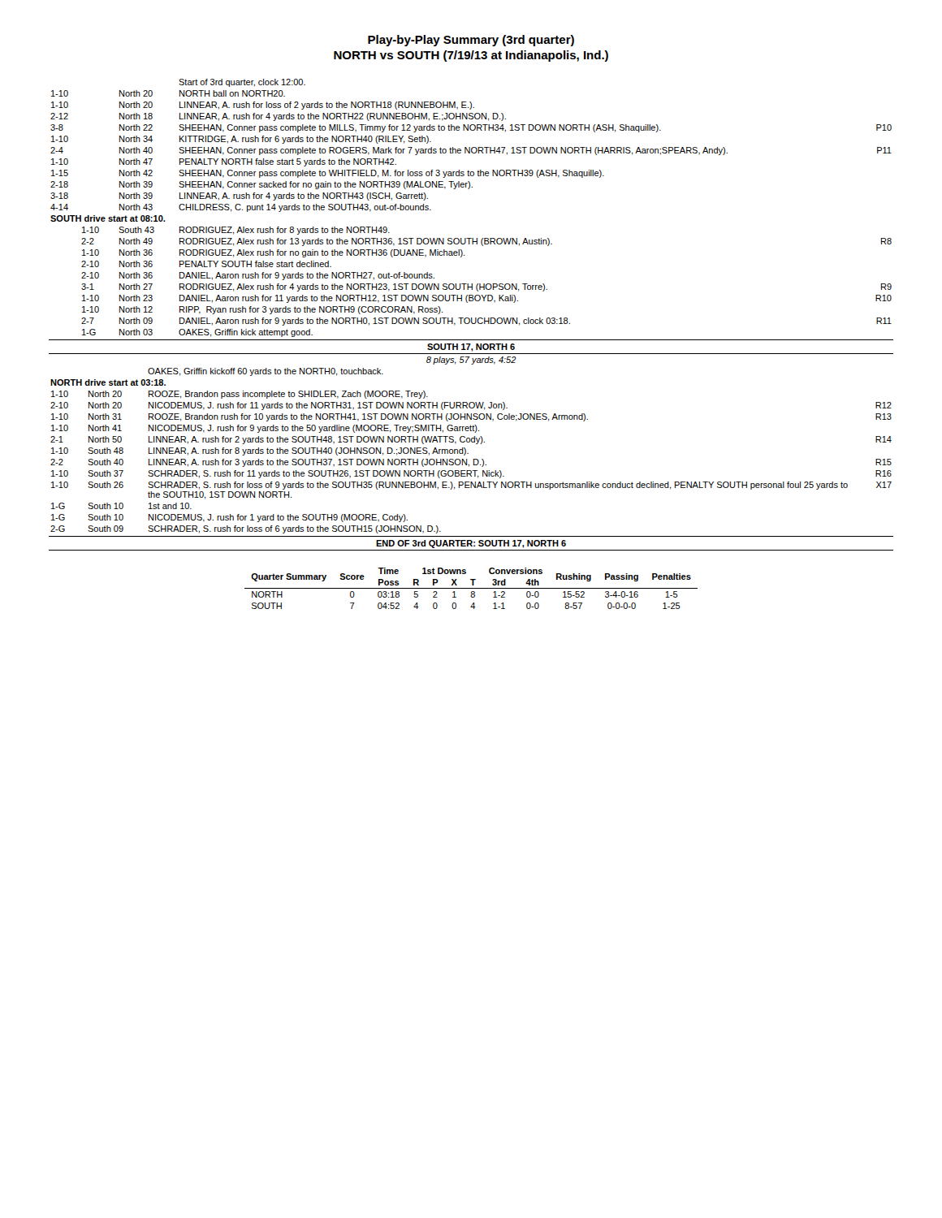Play-by-Play Summary (3rd quarter)
NORTH vs SOUTH (7/19/13 at Indianapolis, Ind.)
| | | Start of 3rd quarter, clock 12:00. | |
| 1-10 | North 20 | NORTH ball on NORTH20. | |
| 1-10 | North 20 | LINNEAR, A. rush for loss of 2 yards to the NORTH18 (RUNNEBOHM, E.). | |
| 2-12 | North 18 | LINNEAR, A. rush for 4 yards to the NORTH22 (RUNNEBOHM, E.;JOHNSON, D.). | |
| 3-8 | North 22 | SHEEHAN, Conner pass complete to MILLS, Timmy for 12 yards to the NORTH34, 1ST DOWN NORTH (ASH, Shaquille). | P10 |
| 1-10 | North 34 | KITTRIDGE, A. rush for 6 yards to the NORTH40 (RILEY, Seth). | |
| 2-4 | North 40 | SHEEHAN, Conner pass complete to ROGERS, Mark for 7 yards to the NORTH47, 1ST DOWN NORTH (HARRIS, Aaron;SPEARS, Andy). | P11 |
| 1-10 | North 47 | PENALTY NORTH false start 5 yards to the NORTH42. | |
| 1-15 | North 42 | SHEEHAN, Conner pass complete to WHITFIELD, M. for loss of 3 yards to the NORTH39 (ASH, Shaquille). | |
| 2-18 | North 39 | SHEEHAN, Conner sacked for no gain to the NORTH39 (MALONE, Tyler). | |
| 3-18 | North 39 | LINNEAR, A. rush for 4 yards to the NORTH43 (ISCH, Garrett). | |
| 4-14 | North 43 | CHILDRESS, C. punt 14 yards to the SOUTH43, out-of-bounds. | |
| SOUTH drive start at 08:10. |
| 1-10 | South 43 | RODRIGUEZ, Alex rush for 8 yards to the NORTH49. | |
| 2-2 | North 49 | RODRIGUEZ, Alex rush for 13 yards to the NORTH36, 1ST DOWN SOUTH (BROWN, Austin). | R8 |
| 1-10 | North 36 | RODRIGUEZ, Alex rush for no gain to the NORTH36 (DUANE, Michael). | |
| 2-10 | North 36 | PENALTY SOUTH false start declined. | |
| 2-10 | North 36 | DANIEL, Aaron rush for 9 yards to the NORTH27, out-of-bounds. | |
| 3-1 | North 27 | RODRIGUEZ, Alex rush for 4 yards to the NORTH23, 1ST DOWN SOUTH (HOPSON, Torre). | R9 |
| 1-10 | North 23 | DANIEL, Aaron rush for 11 yards to the NORTH12, 1ST DOWN SOUTH (BOYD, Kali). | R10 |
| 1-10 | North 12 | RIPP, Ryan rush for 3 yards to the NORTH9 (CORCORAN, Ross). | |
| 2-7 | North 09 | DANIEL, Aaron rush for 9 yards to the NORTH0, 1ST DOWN SOUTH, TOUCHDOWN, clock 03:18. | R11 |
| 1-G | North 03 | OAKES, Griffin kick attempt good. | |
SOUTH 17, NORTH 6
8 plays, 57 yards, 4:52
| | | OAKES, Griffin kickoff 60 yards to the NORTH0, touchback. | |
| NORTH drive start at 03:18. |
| 1-10 | North 20 | ROOZE, Brandon pass incomplete to SHIDLER, Zach (MOORE, Trey). | |
| 2-10 | North 20 | NICODEMUS, J. rush for 11 yards to the NORTH31, 1ST DOWN NORTH (FURROW, Jon). | R12 |
| 1-10 | North 31 | ROOZE, Brandon rush for 10 yards to the NORTH41, 1ST DOWN NORTH (JOHNSON, Cole;JONES, Armond). | R13 |
| 1-10 | North 41 | NICODEMUS, J. rush for 9 yards to the 50 yardline (MOORE, Trey;SMITH, Garrett). | |
| 2-1 | North 50 | LINNEAR, A. rush for 2 yards to the SOUTH48, 1ST DOWN NORTH (WATTS, Cody). | R14 |
| 1-10 | South 48 | LINNEAR, A. rush for 8 yards to the SOUTH40 (JOHNSON, D.;JONES, Armond). | |
| 2-2 | South 40 | LINNEAR, A. rush for 3 yards to the SOUTH37, 1ST DOWN NORTH (JOHNSON, D.). | R15 |
| 1-10 | South 37 | SCHRADER, S. rush for 11 yards to the SOUTH26, 1ST DOWN NORTH (GOBERT, Nick). | R16 |
| 1-10 | South 26 | SCHRADER, S. rush for loss of 9 yards to the SOUTH35 (RUNNEBOHM, E.), PENALTY NORTH unsportsmanlike conduct declined, PENALTY SOUTH personal foul 25 yards to the SOUTH10, 1ST DOWN NORTH. | X17 |
| 1-G | South 10 | 1st and 10. | |
| 1-G | South 10 | NICODEMUS, J. rush for 1 yard to the SOUTH9 (MOORE, Cody). | |
| 2-G | South 09 | SCHRADER, S. rush for loss of 6 yards to the SOUTH15 (JOHNSON, D.). | |
END OF 3rd QUARTER: SOUTH 17, NORTH 6
| Quarter Summary | Score | Time | 1st Downs | Conversions | Rushing | Passing | Penalties |
| --- | --- | --- | --- | --- | --- | --- | --- |
| Poss | R | P | X | T | 3rd | 4th |
| NORTH | 0 | 03:18 | 5 | 2 | 1 | 8 | 1-2 | 0-0 | 15-52 | 3-4-0-16 | 1-5 |
| SOUTH | 7 | 04:52 | 4 | 0 | 0 | 4 | 1-1 | 0-0 | 8-57 | 0-0-0-0 | 1-25 |